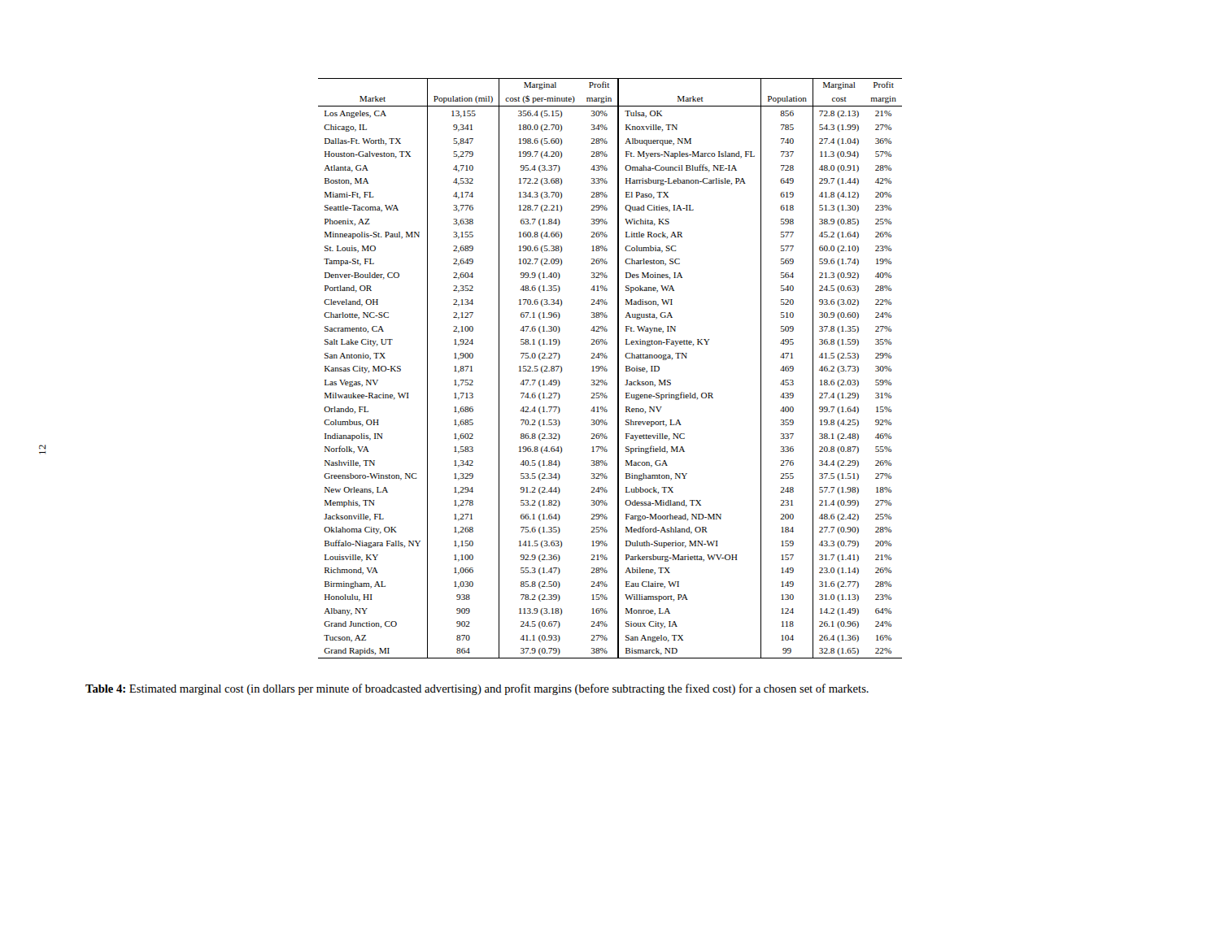12
| Market | Population (mil) | Marginal | Profit | Market | Population | Marginal | Profit |
| --- | --- | --- | --- | --- | --- | --- | --- |
| cost ($ per-minute) | margin | cost | margin |
| Los Angeles, CA | 13,155 | 356.4 (5.15) | 30% | Tulsa, OK | 856 | 72.8 (2.13) | 21% |
| Chicago, IL | 9,341 | 180.0 (2.70) | 34% | Knoxville, TN | 785 | 54.3 (1.99) | 27% |
| Dallas-Ft. Worth, TX | 5,847 | 198.6 (5.60) | 28% | Albuquerque, NM | 740 | 27.4 (1.04) | 36% |
| Houston-Galveston, TX | 5,279 | 199.7 (4.20) | 28% | Ft. Myers-Naples-Marco Island, FL | 737 | 11.3 (0.94) | 57% |
| Atlanta, GA | 4,710 | 95.4 (3.37) | 43% | Omaha-Council Bluffs, NE-IA | 728 | 48.0 (0.91) | 28% |
| Boston, MA | 4,532 | 172.2 (3.68) | 33% | Harrisburg-Lebanon-Carlisle, PA | 649 | 29.7 (1.44) | 42% |
| Miami-Ft, FL | 4,174 | 134.3 (3.70) | 28% | El Paso, TX | 619 | 41.8 (4.12) | 20% |
| Seattle-Tacoma, WA | 3,776 | 128.7 (2.21) | 29% | Quad Cities, IA-IL | 618 | 51.3 (1.30) | 23% |
| Phoenix, AZ | 3,638 | 63.7 (1.84) | 39% | Wichita, KS | 598 | 38.9 (0.85) | 25% |
| Minneapolis-St. Paul, MN | 3,155 | 160.8 (4.66) | 26% | Little Rock, AR | 577 | 45.2 (1.64) | 26% |
| St. Louis, MO | 2,689 | 190.6 (5.38) | 18% | Columbia, SC | 577 | 60.0 (2.10) | 23% |
| Tampa-St, FL | 2,649 | 102.7 (2.09) | 26% | Charleston, SC | 569 | 59.6 (1.74) | 19% |
| Denver-Boulder, CO | 2,604 | 99.9 (1.40) | 32% | Des Moines, IA | 564 | 21.3 (0.92) | 40% |
| Portland, OR | 2,352 | 48.6 (1.35) | 41% | Spokane, WA | 540 | 24.5 (0.63) | 28% |
| Cleveland, OH | 2,134 | 170.6 (3.34) | 24% | Madison, WI | 520 | 93.6 (3.02) | 22% |
| Charlotte, NC-SC | 2,127 | 67.1 (1.96) | 38% | Augusta, GA | 510 | 30.9 (0.60) | 24% |
| Sacramento, CA | 2,100 | 47.6 (1.30) | 42% | Ft. Wayne, IN | 509 | 37.8 (1.35) | 27% |
| Salt Lake City, UT | 1,924 | 58.1 (1.19) | 26% | Lexington-Fayette, KY | 495 | 36.8 (1.59) | 35% |
| San Antonio, TX | 1,900 | 75.0 (2.27) | 24% | Chattanooga, TN | 471 | 41.5 (2.53) | 29% |
| Kansas City, MO-KS | 1,871 | 152.5 (2.87) | 19% | Boise, ID | 469 | 46.2 (3.73) | 30% |
| Las Vegas, NV | 1,752 | 47.7 (1.49) | 32% | Jackson, MS | 453 | 18.6 (2.03) | 59% |
| Milwaukee-Racine, WI | 1,713 | 74.6 (1.27) | 25% | Eugene-Springfield, OR | 439 | 27.4 (1.29) | 31% |
| Orlando, FL | 1,686 | 42.4 (1.77) | 41% | Reno, NV | 400 | 99.7 (1.64) | 15% |
| Columbus, OH | 1,685 | 70.2 (1.53) | 30% | Shreveport, LA | 359 | 19.8 (4.25) | 92% |
| Indianapolis, IN | 1,602 | 86.8 (2.32) | 26% | Fayetteville, NC | 337 | 38.1 (2.48) | 46% |
| Norfolk, VA | 1,583 | 196.8 (4.64) | 17% | Springfield, MA | 336 | 20.8 (0.87) | 55% |
| Nashville, TN | 1,342 | 40.5 (1.84) | 38% | Macon, GA | 276 | 34.4 (2.29) | 26% |
| Greensboro-Winston, NC | 1,329 | 53.5 (2.34) | 32% | Binghamton, NY | 255 | 37.5 (1.51) | 27% |
| New Orleans, LA | 1,294 | 91.2 (2.44) | 24% | Lubbock, TX | 248 | 57.7 (1.98) | 18% |
| Memphis, TN | 1,278 | 53.2 (1.82) | 30% | Odessa-Midland, TX | 231 | 21.4 (0.99) | 27% |
| Jacksonville, FL | 1,271 | 66.1 (1.64) | 29% | Fargo-Moorhead, ND-MN | 200 | 48.6 (2.42) | 25% |
| Oklahoma City, OK | 1,268 | 75.6 (1.35) | 25% | Medford-Ashland, OR | 184 | 27.7 (0.90) | 28% |
| Buffalo-Niagara Falls, NY | 1,150 | 141.5 (3.63) | 19% | Duluth-Superior, MN-WI | 159 | 43.3 (0.79) | 20% |
| Louisville, KY | 1,100 | 92.9 (2.36) | 21% | Parkersburg-Marietta, WV-OH | 157 | 31.7 (1.41) | 21% |
| Richmond, VA | 1,066 | 55.3 (1.47) | 28% | Abilene, TX | 149 | 23.0 (1.14) | 26% |
| Birmingham, AL | 1,030 | 85.8 (2.50) | 24% | Eau Claire, WI | 149 | 31.6 (2.77) | 28% |
| Honolulu, HI | 938 | 78.2 (2.39) | 15% | Williamsport, PA | 130 | 31.0 (1.13) | 23% |
| Albany, NY | 909 | 113.9 (3.18) | 16% | Monroe, LA | 124 | 14.2 (1.49) | 64% |
| Grand Junction, CO | 902 | 24.5 (0.67) | 24% | Sioux City, IA | 118 | 26.1 (0.96) | 24% |
| Tucson, AZ | 870 | 41.1 (0.93) | 27% | San Angelo, TX | 104 | 26.4 (1.36) | 16% |
| Grand Rapids, MI | 864 | 37.9 (0.79) | 38% | Bismarck, ND | 99 | 32.8 (1.65) | 22% |
Table 4: Estimated marginal cost (in dollars per minute of broadcasted advertising) and profit margins (before subtracting the fixed cost) for a chosen set of markets.